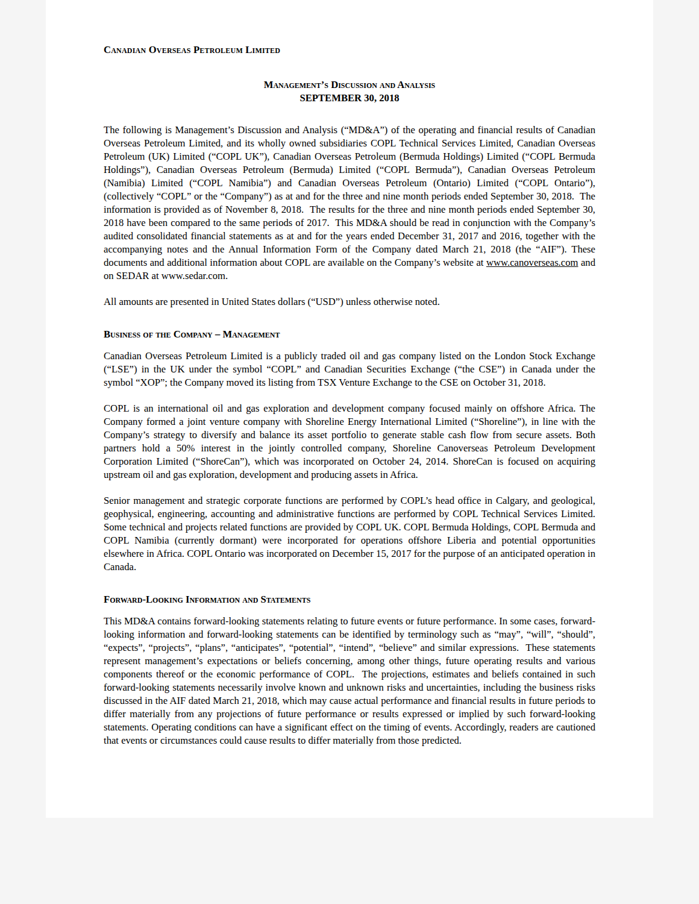Canadian Overseas Petroleum Limited
Management’s Discussion and Analysis
SEPTEMBER 30, 2018
The following is Management’s Discussion and Analysis (“MD&A”) of the operating and financial results of Canadian Overseas Petroleum Limited, and its wholly owned subsidiaries COPL Technical Services Limited, Canadian Overseas Petroleum (UK) Limited (“COPL UK”), Canadian Overseas Petroleum (Bermuda Holdings) Limited (“COPL Bermuda Holdings”), Canadian Overseas Petroleum (Bermuda) Limited (“COPL Bermuda”), Canadian Overseas Petroleum (Namibia) Limited (“COPL Namibia”) and Canadian Overseas Petroleum (Ontario) Limited (“COPL Ontario”), (collectively “COPL” or the “Company”) as at and for the three and nine month periods ended September 30, 2018. The information is provided as of November 8, 2018. The results for the three and nine month periods ended September 30, 2018 have been compared to the same periods of 2017. This MD&A should be read in conjunction with the Company’s audited consolidated financial statements as at and for the years ended December 31, 2017 and 2016, together with the accompanying notes and the Annual Information Form of the Company dated March 21, 2018 (the “AIF”). These documents and additional information about COPL are available on the Company’s website at www.canoverseas.com and on SEDAR at www.sedar.com.
All amounts are presented in United States dollars (“USD”) unless otherwise noted.
Business of the Company – Management
Canadian Overseas Petroleum Limited is a publicly traded oil and gas company listed on the London Stock Exchange (“LSE”) in the UK under the symbol “COPL” and Canadian Securities Exchange (“the CSE”) in Canada under the symbol “XOP”; the Company moved its listing from TSX Venture Exchange to the CSE on October 31, 2018.
COPL is an international oil and gas exploration and development company focused mainly on offshore Africa. The Company formed a joint venture company with Shoreline Energy International Limited (“Shoreline”), in line with the Company’s strategy to diversify and balance its asset portfolio to generate stable cash flow from secure assets. Both partners hold a 50% interest in the jointly controlled company, Shoreline Canoverseas Petroleum Development Corporation Limited (“ShoreCan”), which was incorporated on October 24, 2014. ShoreCan is focused on acquiring upstream oil and gas exploration, development and producing assets in Africa.
Senior management and strategic corporate functions are performed by COPL’s head office in Calgary, and geological, geophysical, engineering, accounting and administrative functions are performed by COPL Technical Services Limited. Some technical and projects related functions are provided by COPL UK. COPL Bermuda Holdings, COPL Bermuda and COPL Namibia (currently dormant) were incorporated for operations offshore Liberia and potential opportunities elsewhere in Africa. COPL Ontario was incorporated on December 15, 2017 for the purpose of an anticipated operation in Canada.
Forward-Looking Information and Statements
This MD&A contains forward-looking statements relating to future events or future performance. In some cases, forward-looking information and forward-looking statements can be identified by terminology such as “may”, “will”, “should”, “expects”, “projects”, “plans”, “anticipates”, “potential”, “intend”, “believe” and similar expressions. These statements represent management’s expectations or beliefs concerning, among other things, future operating results and various components thereof or the economic performance of COPL. The projections, estimates and beliefs contained in such forward-looking statements necessarily involve known and unknown risks and uncertainties, including the business risks discussed in the AIF dated March 21, 2018, which may cause actual performance and financial results in future periods to differ materially from any projections of future performance or results expressed or implied by such forward-looking statements. Operating conditions can have a significant effect on the timing of events. Accordingly, readers are cautioned that events or circumstances could cause results to differ materially from those predicted.